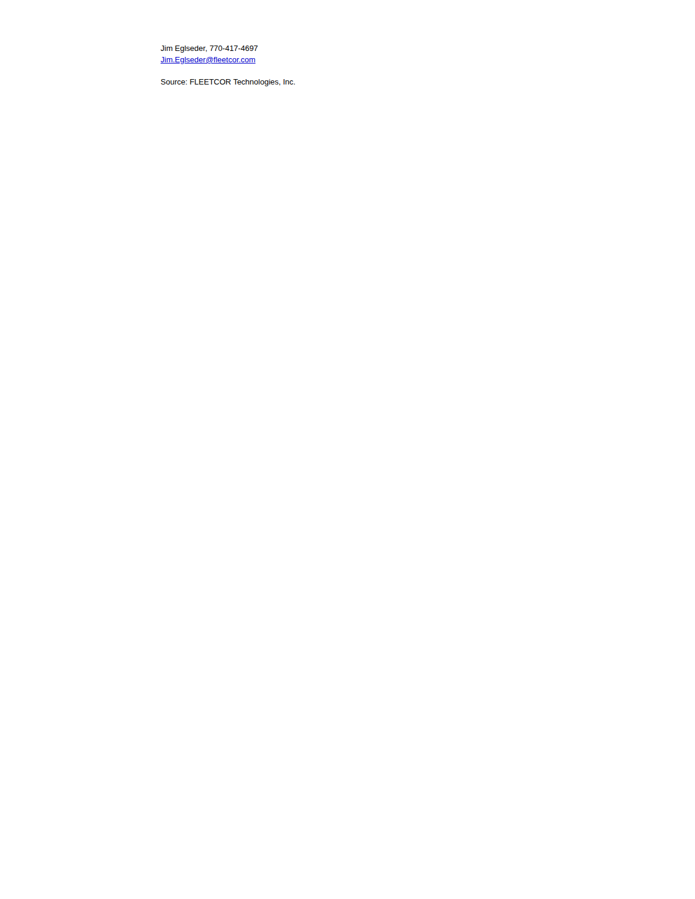Jim Eglseder, 770-417-4697 Jim.Eglseder@fleetcor.com
Source: FLEETCOR Technologies, Inc.